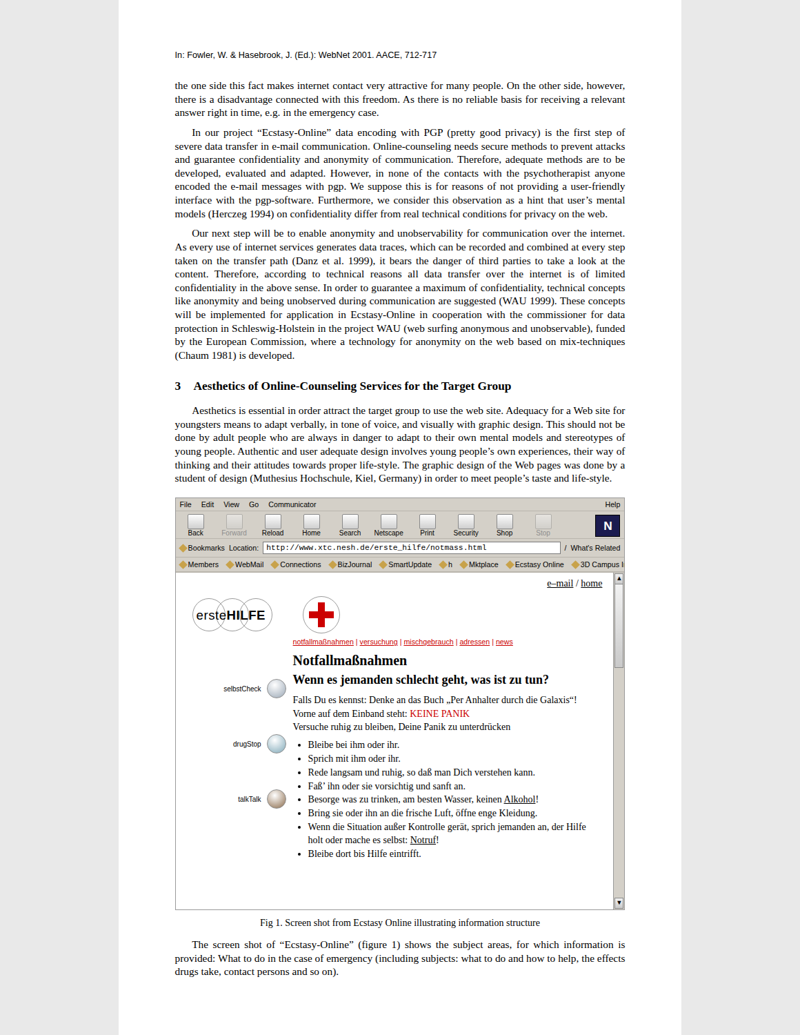In: Fowler, W. & Hasebrook, J. (Ed.): WebNet 2001. AACE, 712-717
the one side this fact makes internet contact very attractive for many people. On the other side, however, there is a disadvantage connected with this freedom. As there is no reliable basis for receiving a relevant answer right in time, e.g. in the emergency case.
In our project “Ecstasy-Online” data encoding with PGP (pretty good privacy) is the first step of severe data transfer in e-mail communication. Online-counseling needs secure methods to prevent attacks and guarantee confidentiality and anonymity of communication. Therefore, adequate methods are to be developed, evaluated and adapted. However, in none of the contacts with the psychotherapist anyone encoded the e-mail messages with pgp. We suppose this is for reasons of not providing a user-friendly interface with the pgp-software. Furthermore, we consider this observation as a hint that user’s mental models (Herczeg 1994) on confidentiality differ from real technical conditions for privacy on the web.
Our next step will be to enable anonymity and unobservability for communication over the internet. As every use of internet services generates data traces, which can be recorded and combined at every step taken on the transfer path (Danz et al. 1999), it bears the danger of third parties to take a look at the content. Therefore, according to technical reasons all data transfer over the internet is of limited confidentiality in the above sense. In order to guarantee a maximum of confidentiality, technical concepts like anonymity and being unobserved during communication are suggested (WAU 1999). These concepts will be implemented for application in Ecstasy-Online in cooperation with the commissioner for data protection in Schleswig-Holstein in the project WAU (web surfing anonymous and unobservable), funded by the European Commission, where a technology for anonymity on the web based on mix-techniques (Chaum 1981) is developed.
3 Aesthetics of Online-Counseling Services for the Target Group
Aesthetics is essential in order attract the target group to use the web site. Adequacy for a Web site for youngsters means to adapt verbally, in tone of voice, and visually with graphic design. This should not be done by adult people who are always in danger to adapt to their own mental models and stereotypes of young people. Authentic and user adequate design involves young people’s own experiences, their way of thinking and their attitudes towards proper life-style. The graphic design of the Web pages was done by a student of design (Muthesius Hochschule, Kiel, Germany) in order to meet people’s taste and life-style.
File Edit View Go Communicator Help
Back
Forward
Reload
Home
Search
Netscape
Print
Security
Shop
Stop
N
Bookmarks Location: http://www.xtc.nesh.de/erste_hilfe/notmass.html / What's Related
Members WebMail Connections BizJournal SmartUpdate h Mktplace Ecstasy Online 3D Campus Informat...SKA: Kurzanleitung
▲
▼
e–mail / home
ersteHILFE
selbstCheck
drugStop
talkTalk
notfallmaßnahmen | versuchung | mischgebrauch | adressen | news
Notfallmaßnahmen
Wenn es jemanden schlecht geht, was ist zu tun?
Falls Du es kennst: Denke an das Buch „Per Anhalter durch die Galaxis“!
Vorne auf dem Einband steht: KEINE PANIK
Versuche ruhig zu bleiben, Deine Panik zu unterdrücken
Bleibe bei ihm oder ihr.
Sprich mit ihm oder ihr.
Rede langsam und ruhig, so daß man Dich verstehen kann.
Faß’ ihn oder sie vorsichtig und sanft an.
Besorge was zu trinken, am besten Wasser, keinen Alkohol!
Bring sie oder ihn an die frische Luft, öffne enge Kleidung.
Wenn die Situation außer Kontrolle gerät, sprich jemanden an, der Hilfe holt oder mache es selbst: Notruf!
Bleibe dort bis Hilfe eintrifft.
Fig 1. Screen shot from Ecstasy Online illustrating information structure
The screen shot of “Ecstasy-Online” (figure 1) shows the subject areas, for which information is provided: What to do in the case of emergency (including subjects: what to do and how to help, the effects drugs take, contact persons and so on).